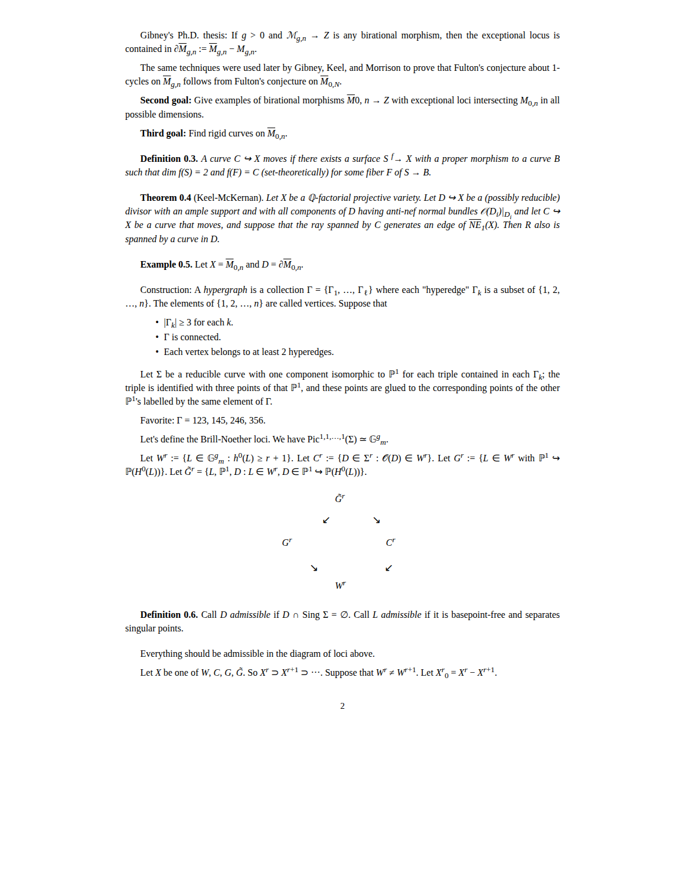Gibney's Ph.D. thesis: If g > 0 and ℳg,n → Z is any birational morphism, then the exceptional locus is contained in ∂Mg,n := Mg,n − Mg,n.
The same techniques were used later by Gibney, Keel, and Morrison to prove that Fulton's conjecture about 1-cycles on Mg,n follows from Fulton's conjecture on M0,N.
Second goal: Give examples of birational morphisms M0, n → Z with exceptional loci intersecting M0,n in all possible dimensions.
Third goal: Find rigid curves on M0,n.
Definition 0.3. A curve C ↪ X moves if there exists a surface S f→ X with a proper morphism to a curve B such that dim f(S) = 2 and f(F) = C (set-theoretically) for some fiber F of S → B.
Theorem 0.4 (Keel-McKernan). Let X be a ℚ-factorial projective variety. Let D ↪ X be a (possibly reducible) divisor with an ample support and with all components of D having anti-nef normal bundles 𝒪(Di)|Di and let C ↪ X be a curve that moves, and suppose that the ray spanned by C generates an edge of NE1(X). Then R also is spanned by a curve in D.
Example 0.5. Let X = M0,n and D = ∂M0,n.
Construction: A hypergraph is a collection Γ = {Γ1, …, Γℓ} where each "hyperedge" Γk is a subset of {1, 2, …, n}. The elements of {1, 2, …, n} are called vertices. Suppose that
|Γk| ≥ 3 for each k.
Γ is connected.
Each vertex belongs to at least 2 hyperedges.
Let Σ be a reducible curve with one component isomorphic to ℙ1 for each triple contained in each Γk; the triple is identified with three points of that ℙ1, and these points are glued to the corresponding points of the other ℙ1's labelled by the same element of Γ.
Favorite: Γ = 123, 145, 246, 356.
Let's define the Brill-Noether loci. We have Pic1,1,…,1(Σ) ≃ 𝔾gm.
Let Wr := {L ∈ 𝔾gm : h0(L) ≥ r + 1}. Let Cr := {D ∈ Σr : 𝒪(D) ∈ Wr}. Let Gr := {L ∈ Wr with ℙ1 ↪ ℙ(H0(L))}. Let G̃r = {L, ℙ1, D : L ∈ Wr, D ∈ ℙ1 ↪ ℙ(H0(L))}.
G̃r ↙ ↘ Gr Cr ↘ ↙ Wr
Definition 0.6. Call D admissible if D ∩ Sing Σ = ∅. Call L admissible if it is basepoint-free and separates singular points.
Everything should be admissible in the diagram of loci above.
Let X be one of W, C, G, G̃. So Xr ⊃ Xr+1 ⊃ ···. Suppose that Wr ≠ Wr+1. Let Xr0 = Xr − Xr+1.
2